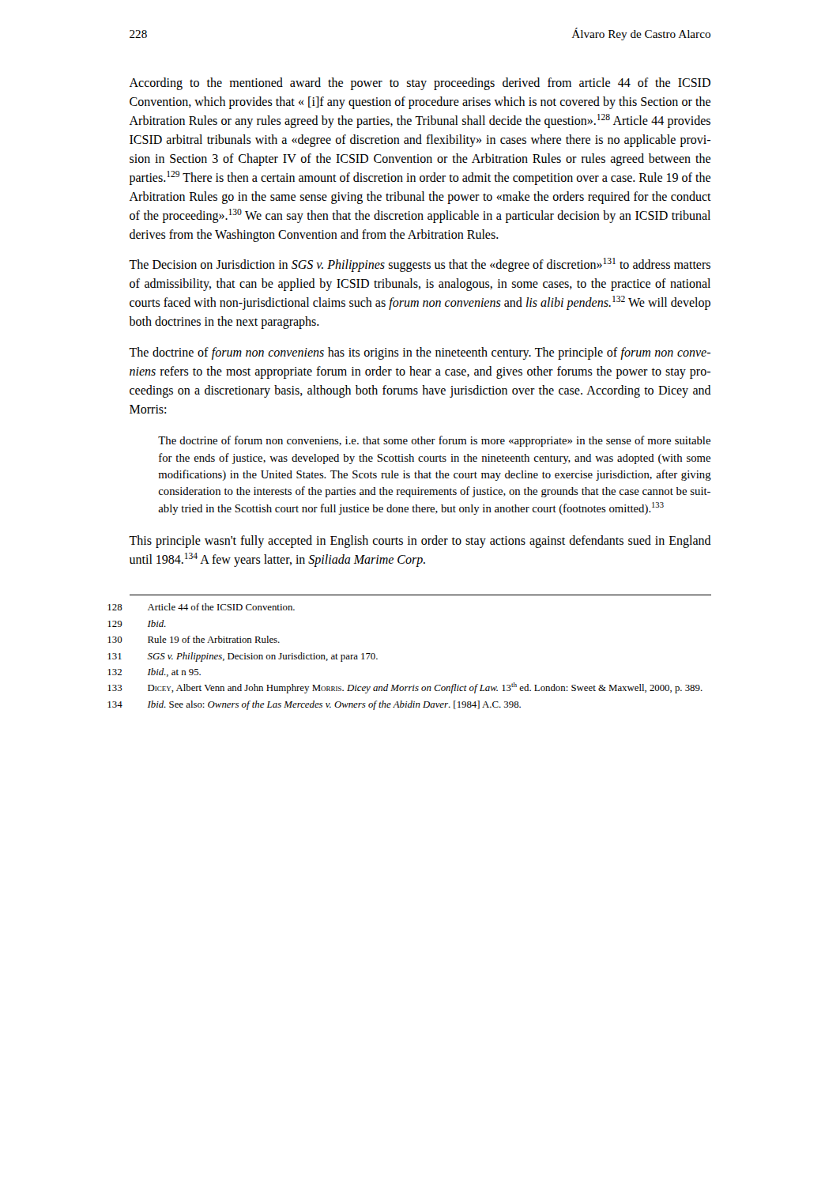228 Álvaro Rey de Castro Alarco
According to the mentioned award the power to stay proceedings derived from article 44 of the ICSID Convention, which provides that « [i]f any question of procedure arises which is not covered by this Section or the Arbitration Rules or any rules agreed by the parties, the Tribunal shall decide the question».128 Article 44 provides ICSID arbitral tribunals with a «degree of discretion and flexibility» in cases where there is no applicable provision in Section 3 of Chapter IV of the ICSID Convention or the Arbitration Rules or rules agreed between the parties.129 There is then a certain amount of discretion in order to admit the competition over a case. Rule 19 of the Arbitration Rules go in the same sense giving the tribunal the power to «make the orders required for the conduct of the proceeding».130 We can say then that the discretion applicable in a particular decision by an ICSID tribunal derives from the Washington Convention and from the Arbitration Rules.
The Decision on Jurisdiction in SGS v. Philippines suggests us that the «degree of discretion»131 to address matters of admissibility, that can be applied by ICSID tribunals, is analogous, in some cases, to the practice of national courts faced with non-jurisdictional claims such as forum non conveniens and lis alibi pendens.132 We will develop both doctrines in the next paragraphs.
The doctrine of forum non conveniens has its origins in the nineteenth century. The principle of forum non conveniens refers to the most appropriate forum in order to hear a case, and gives other forums the power to stay proceedings on a discretionary basis, although both forums have jurisdiction over the case. According to Dicey and Morris:
The doctrine of forum non conveniens, i.e. that some other forum is more «appropriate» in the sense of more suitable for the ends of justice, was developed by the Scottish courts in the nineteenth century, and was adopted (with some modifications) in the United States. The Scots rule is that the court may decline to exercise jurisdiction, after giving consideration to the interests of the parties and the requirements of justice, on the grounds that the case cannot be suitably tried in the Scottish court nor full justice be done there, but only in another court (footnotes omitted).133
This principle wasn't fully accepted in English courts in order to stay actions against defendants sued in England until 1984.134 A few years latter, in Spiliada Marime Corp.
128 Article 44 of the ICSID Convention.
129 Ibid.
130 Rule 19 of the Arbitration Rules.
131 SGS v. Philippines, Decision on Jurisdiction, at para 170.
132 Ibid., at n 95.
133 Dicey, Albert Venn and John Humphrey Morris. Dicey and Morris on Conflict of Law. 13th ed. London: Sweet & Maxwell, 2000, p. 389.
134 Ibid. See also: Owners of the Las Mercedes v. Owners of the Abidin Daver. [1984] A.C. 398.